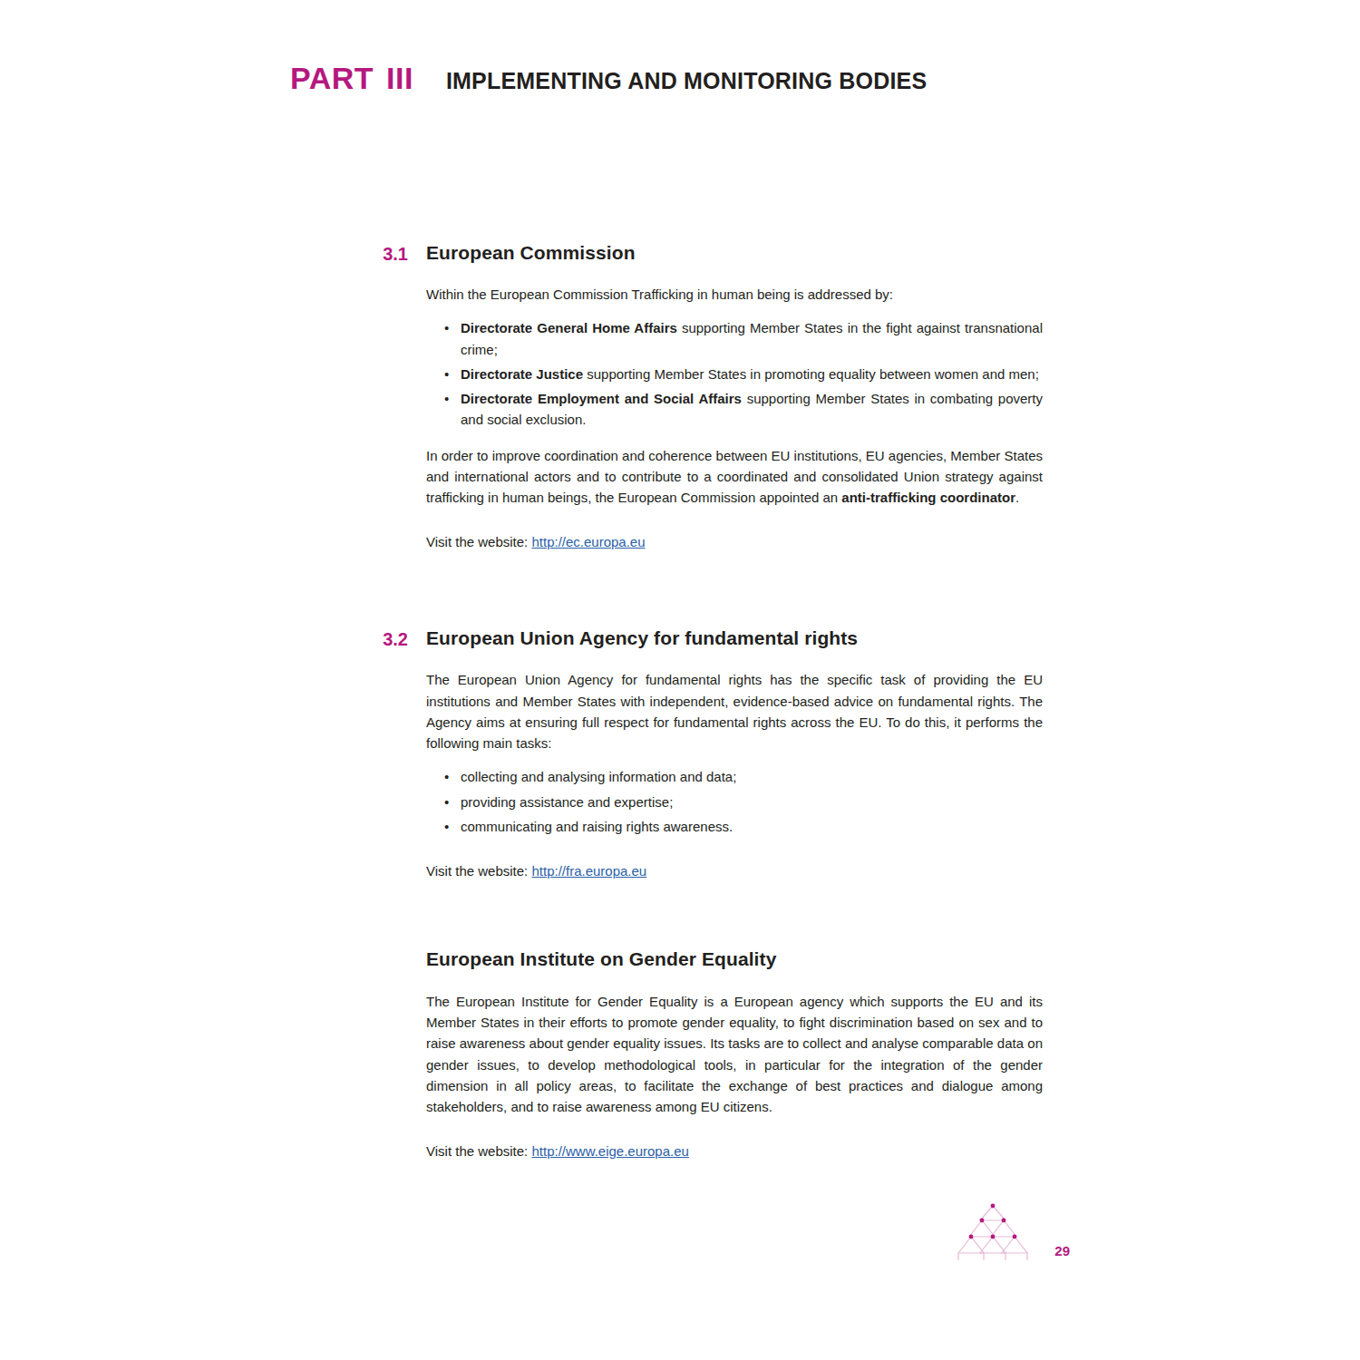PARTIII
Implementing and monitoring bodies
3.1
European Commission
Within the European Commission Trafficking in human being is addressed by:
Directorate General Home Affairs supporting Member States in the fight against transnational crime;
Directorate Justice supporting Member States in promoting equality between women and men;
Directorate Employment and Social Affairs supporting Member States in combating poverty and social exclusion.
In order to improve coordination and coherence between EU institutions, EU agencies, Member States and international actors and to contribute to a coordinated and consolidated Union strategy against trafficking in human beings, the European Commission appointed an anti-trafficking coordinator.
Visit the website: http://ec.europa.eu
3.2
European Union Agency for fundamental rights
The European Union Agency for fundamental rights has the specific task of providing the EU institutions and Member States with independent, evidence-based advice on fundamental rights. The Agency aims at ensuring full respect for fundamental rights across the EU. To do this, it performs the following main tasks:
collecting and analysing information and data;
providing assistance and expertise;
communicating and raising rights awareness.
Visit the website: http://fra.europa.eu
European Institute on Gender Equality
The European Institute for Gender Equality is a European agency which supports the EU and its Member States in their efforts to promote gender equality, to fight discrimination based on sex and to raise awareness about gender equality issues. Its tasks are to collect and analyse comparable data on gender issues, to develop methodological tools, in particular for the integration of the gender dimension in all policy areas, to facilitate the exchange of best practices and dialogue among stakeholders, and to raise awareness among EU citizens.
Visit the website: http://www.eige.europa.eu
29